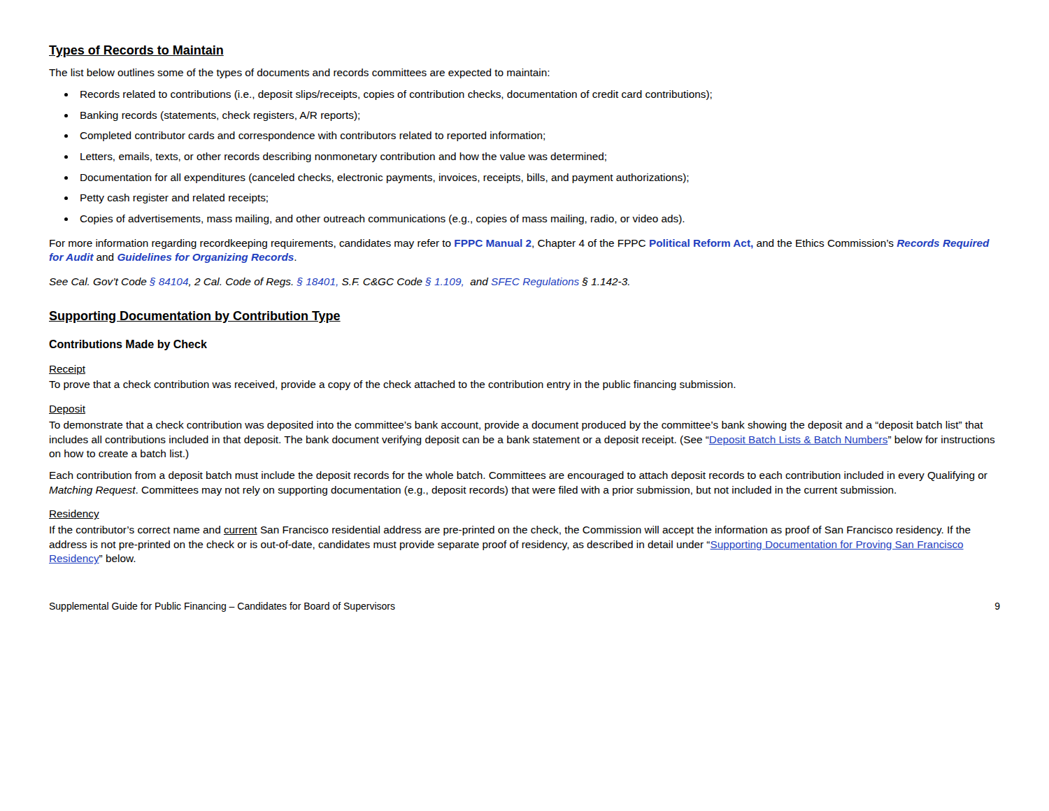Types of Records to Maintain
The list below outlines some of the types of documents and records committees are expected to maintain:
Records related to contributions (i.e., deposit slips/receipts, copies of contribution checks, documentation of credit card contributions);
Banking records (statements, check registers, A/R reports);
Completed contributor cards and correspondence with contributors related to reported information;
Letters, emails, texts, or other records describing nonmonetary contribution and how the value was determined;
Documentation for all expenditures (canceled checks, electronic payments, invoices, receipts, bills, and payment authorizations);
Petty cash register and related receipts;
Copies of advertisements, mass mailing, and other outreach communications (e.g., copies of mass mailing, radio, or video ads).
For more information regarding recordkeeping requirements, candidates may refer to FPPC Manual 2, Chapter 4 of the FPPC Political Reform Act, and the Ethics Commission’s Records Required for Audit and Guidelines for Organizing Records.
See Cal. Gov’t Code § 84104, 2 Cal. Code of Regs. § 18401, S.F. C&GC Code § 1.109, and SFEC Regulations § 1.142-3.
Supporting Documentation by Contribution Type
Contributions Made by Check
Receipt
To prove that a check contribution was received, provide a copy of the check attached to the contribution entry in the public financing submission.
Deposit
To demonstrate that a check contribution was deposited into the committee’s bank account, provide a document produced by the committee’s bank showing the deposit and a “deposit batch list” that includes all contributions included in that deposit. The bank document verifying deposit can be a bank statement or a deposit receipt. (See “Deposit Batch Lists & Batch Numbers” below for instructions on how to create a batch list.)
Each contribution from a deposit batch must include the deposit records for the whole batch. Committees are encouraged to attach deposit records to each contribution included in every Qualifying or Matching Request. Committees may not rely on supporting documentation (e.g., deposit records) that were filed with a prior submission, but not included in the current submission.
Residency
If the contributor’s correct name and current San Francisco residential address are pre-printed on the check, the Commission will accept the information as proof of San Francisco residency. If the address is not pre-printed on the check or is out-of-date, candidates must provide separate proof of residency, as described in detail under “Supporting Documentation for Proving San Francisco Residency” below.
Supplemental Guide for Public Financing – Candidates for Board of Supervisors 9